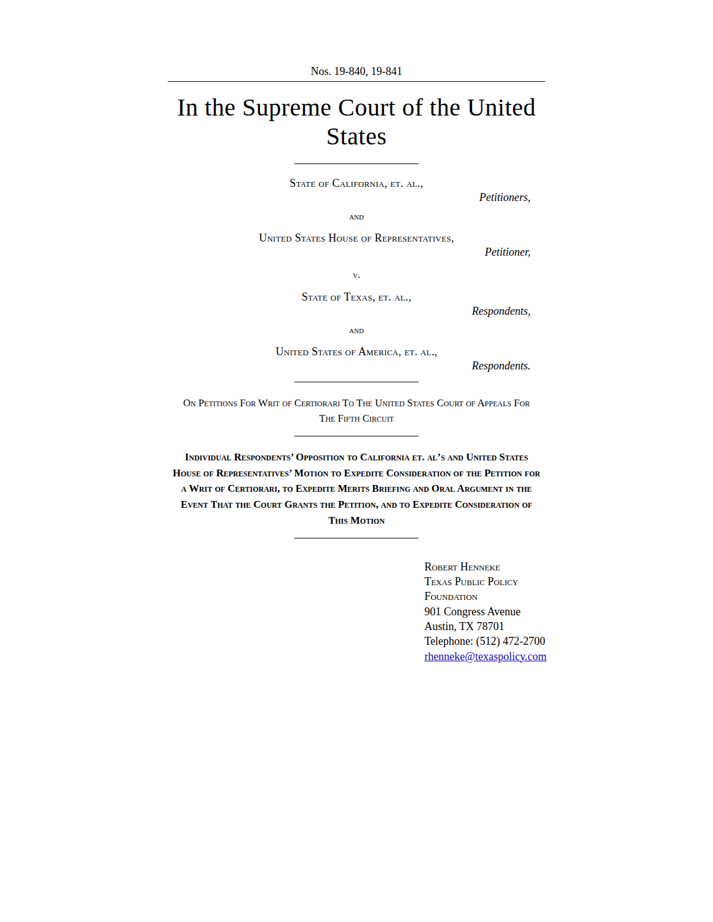Nos. 19-840, 19-841
In the Supreme Court of the United States
State of California, et. al.,
Petitioners,
and
United States House of Representatives,
Petitioner,
v.
State of Texas, et. al.,
Respondents,
and
United States of America, et. al.,
Respondents.
On Petitions For Writ of Certiorari To The United States Court of Appeals For The Fifth Circuit
Individual Respondents’ Opposition to California et. al’s and United States House of Representatives’ Motion to Expedite Consideration of the Petition for a Writ of Certiorari, to Expedite Merits Briefing and Oral Argument in the Event That the Court Grants the Petition, and to Expedite Consideration of This Motion
Robert Henneke
Texas Public Policy Foundation
901 Congress Avenue
Austin, TX 78701
Telephone: (512) 472-2700
rhenneke@texaspolicy.com